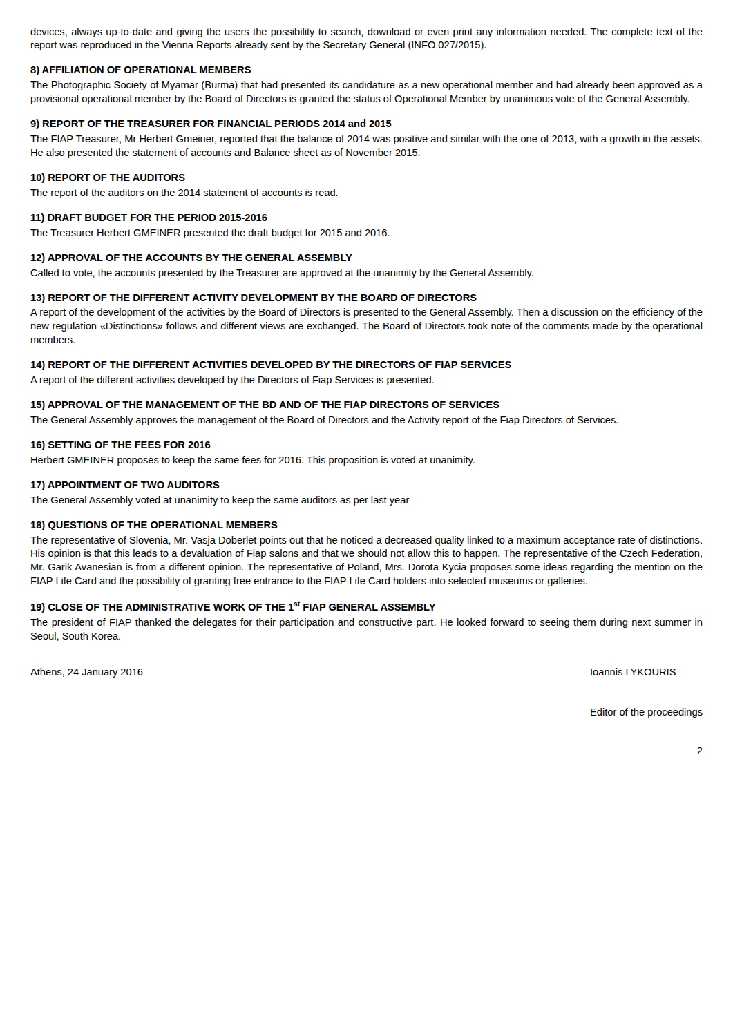devices, always up-to-date and giving the users the possibility to search, download or even print any information needed. The complete text of the report was reproduced in the Vienna Reports already sent by the Secretary General (INFO 027/2015).
8) AFFILIATION OF OPERATIONAL MEMBERS
The Photographic Society of Myamar (Burma) that had presented its candidature as a new operational member and had already been approved as a provisional operational member by the Board of Directors is granted the status of Operational Member by unanimous vote of the General Assembly.
9) REPORT OF THE TREASURER FOR FINANCIAL PERIODS 2014 and 2015
The FIAP Treasurer, Mr Herbert Gmeiner, reported that the balance of 2014 was positive and similar with the one of 2013, with a growth in the assets. He also presented the statement of accounts and Balance sheet as of November 2015.
10) REPORT OF THE AUDITORS
The report of the auditors on the 2014 statement of accounts is read.
11) DRAFT BUDGET FOR THE PERIOD 2015-2016
The Treasurer Herbert GMEINER presented the draft budget for 2015 and 2016.
12) APPROVAL OF THE ACCOUNTS BY THE GENERAL ASSEMBLY
Called to vote, the accounts presented by the Treasurer are approved at the unanimity by the General Assembly.
13) REPORT OF THE DIFFERENT ACTIVITY DEVELOPMENT BY THE BOARD OF DIRECTORS
A report of the development of the activities by the Board of Directors is presented to the General Assembly. Then a discussion on the efficiency of the new regulation «Distinctions» follows and different views are exchanged. The Board of Directors took note of the comments made by the operational members.
14) REPORT OF THE DIFFERENT ACTIVITIES DEVELOPED BY THE DIRECTORS OF FIAP SERVICES
A report of the different activities developed by the Directors of Fiap Services is presented.
15) APPROVAL OF THE MANAGEMENT OF THE BD AND OF THE FIAP DIRECTORS OF SERVICES
The General Assembly approves the management of the Board of Directors and the Activity report of the Fiap Directors of Services.
16) SETTING OF THE FEES FOR 2016
Herbert GMEINER proposes to keep the same fees for 2016. This proposition is voted at unanimity.
17) APPOINTMENT OF TWO AUDITORS
The General Assembly voted at unanimity to keep the same auditors as per last year
18) QUESTIONS OF THE OPERATIONAL MEMBERS
The representative of Slovenia, Mr. Vasja Doberlet points out that he noticed a decreased quality linked to a maximum acceptance rate of distinctions. His opinion is that this leads to a devaluation of Fiap salons and that we should not allow this to happen. The representative of the Czech Federation, Mr. Garik Avanesian is from a different opinion. The representative of Poland, Mrs. Dorota Kycia proposes some ideas regarding the mention on the FIAP Life Card and the possibility of granting free entrance to the FIAP Life Card holders into selected museums or galleries.
19) CLOSE OF THE ADMINISTRATIVE WORK OF THE 1st FIAP GENERAL ASSEMBLY
The president of FIAP thanked the delegates for their participation and constructive part. He looked forward to seeing them during next summer in Seoul, South Korea.
Athens, 24 January 2016
Ioannis LYKOURIS
Editor of the proceedings
2